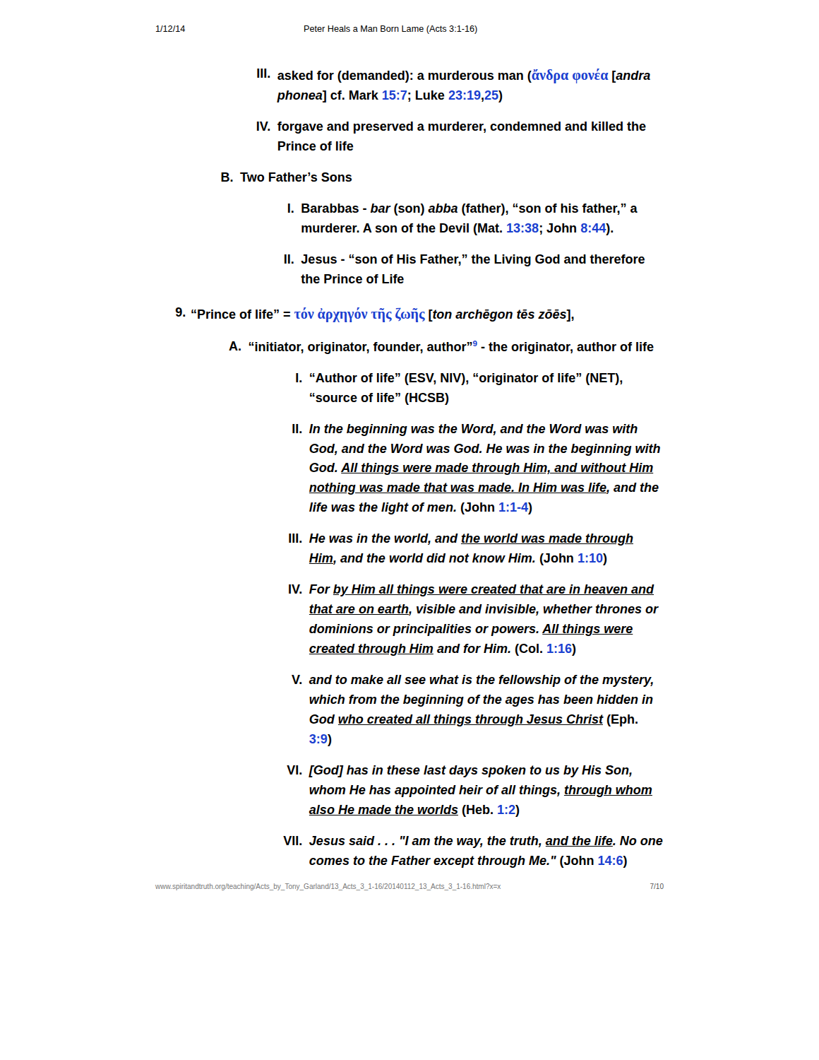1/12/14
Peter Heals a Man Born Lame (Acts 3:1-16)
III. asked for (demanded): a murderous man (ἄνδρα φονέα [andra phonea] cf. Mark 15:7; Luke 23:19,25)
IV. forgave and preserved a murderer, condemned and killed the Prince of life
B. Two Father’s Sons
I. Barabbas - bar (son) abba (father), “son of his father,” a murderer. A son of the Devil (Mat. 13:38; John 8:44).
II. Jesus - “son of His Father,” the Living God and therefore the Prince of Life
9. “Prince of life” = τόν ἀρχηγόν τῆς ζωῆς [ton archēgon tēs zōēs],
A. “initiator, originator, founder, author”9 - the originator, author of life
I. “Author of life” (ESV, NIV), “originator of life” (NET), “source of life” (HCSB)
II. In the beginning was the Word, and the Word was with God, and the Word was God. He was in the beginning with God. All things were made through Him, and without Him nothing was made that was made. In Him was life, and the life was the light of men. (John 1:1-4)
III. He was in the world, and the world was made through Him, and the world did not know Him. (John 1:10)
IV. For by Him all things were created that are in heaven and that are on earth, visible and invisible, whether thrones or dominions or principalities or powers. All things were created through Him and for Him. (Col. 1:16)
V. and to make all see what is the fellowship of the mystery, which from the beginning of the ages has been hidden in God who created all things through Jesus Christ (Eph. 3:9)
VI. [God] has in these last days spoken to us by His Son, whom He has appointed heir of all things, through whom also He made the worlds (Heb. 1:2)
VII. Jesus said . . . "I am the way, the truth, and the life. No one comes to the Father except through Me." (John 14:6)
www.spiritandtruth.org/teaching/Acts_by_Tony_Garland/13_Acts_3_1-16/20140112_13_Acts_3_1-16.html?x=x
7/10